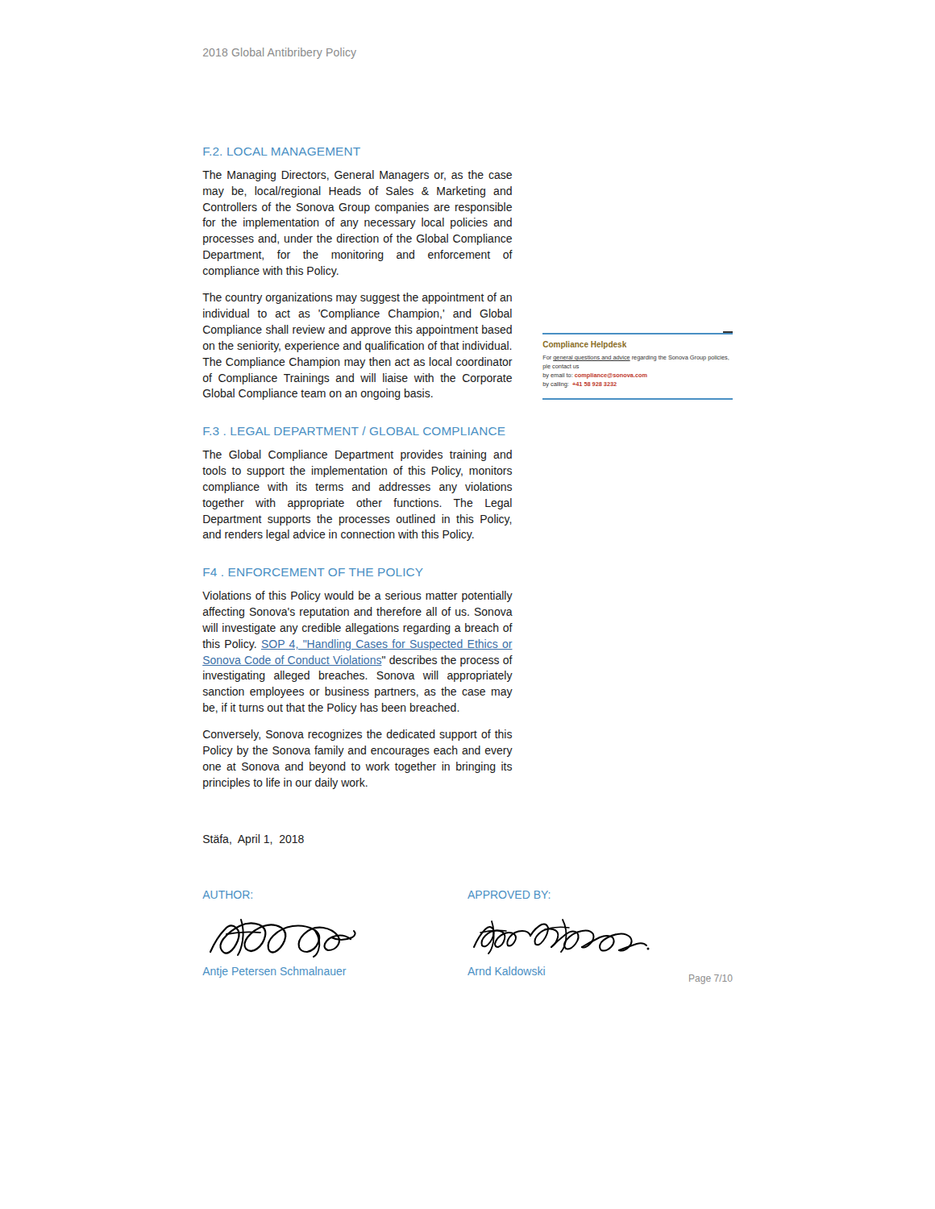2018 Global Antibribery Policy
F.2. LOCAL MANAGEMENT
The Managing Directors, General Managers or, as the case may be, local/regional Heads of Sales & Marketing and Controllers of the Sonova Group companies are responsible for the implementation of any necessary local policies and processes and, under the direction of the Global Compliance Department, for the monitoring and enforcement of compliance with this Policy.
The country organizations may suggest the appointment of an individual to act as 'Compliance Champion,' and Global Compliance shall review and approve this appointment based on the seniority, experience and qualification of that individual. The Compliance Champion may then act as local coordinator of Compliance Trainings and will liaise with the Corporate Global Compliance team on an ongoing basis.
F.3 . LEGAL DEPARTMENT / GLOBAL COMPLIANCE
The Global Compliance Department provides training and tools to support the implementation of this Policy, monitors compliance with its terms and addresses any violations together with appropriate other functions. The Legal Department supports the processes outlined in this Policy, and renders legal advice in connection with this Policy.
F4 . ENFORCEMENT OF THE POLICY
Violations of this Policy would be a serious matter potentially affecting Sonova's reputation and therefore all of us. Sonova will investigate any credible allegations regarding a breach of this Policy. SOP 4, "Handling Cases for Suspected Ethics or Sonova Code of Conduct Violations" describes the process of investigating alleged breaches. Sonova will appropriately sanction employees or business partners, as the case may be, if it turns out that the Policy has been breached.
Conversely, Sonova recognizes the dedicated support of this Policy by the Sonova family and encourages each and every one at Sonova and beyond to work together in bringing its principles to life in our daily work.
Compliance Helpdesk
For general questions and advice regarding the Sonova Group policies, ple contact us
by email to: compliance@sonova.com
by calling: +41 58 928 3232
Stäfa, April 1, 2018
AUTHOR:
Antje Petersen Schmalnauer
APPROVED BY:
Arnd Kaldowski
Page 7/10